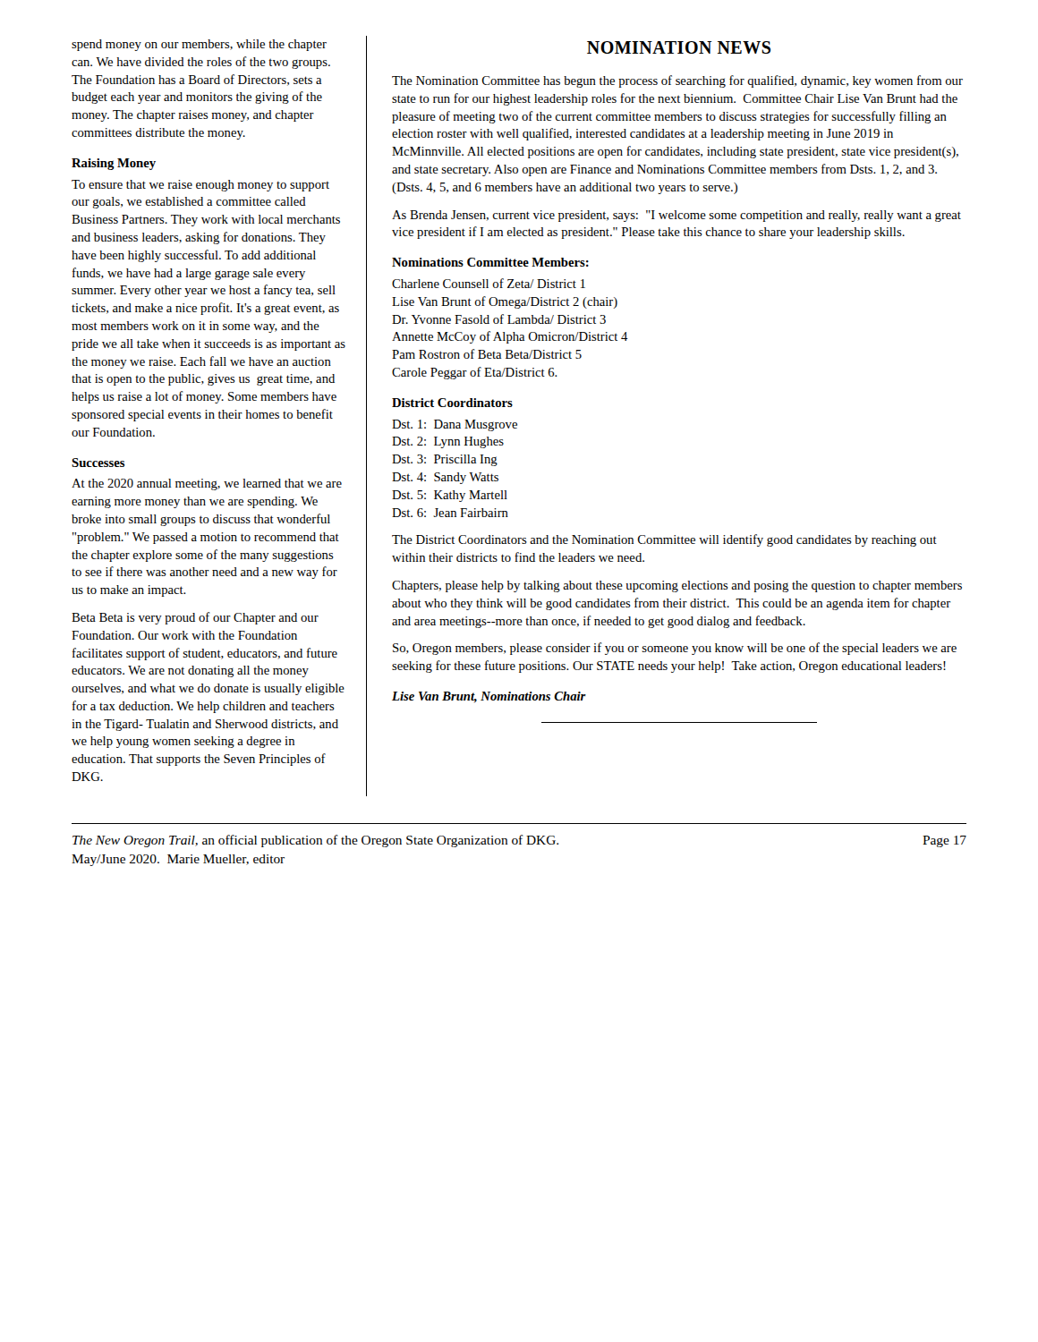spend money on our members, while the chapter can. We have divided the roles of the two groups. The Foundation has a Board of Directors, sets a budget each year and monitors the giving of the money. The chapter raises money, and chapter committees distribute the money.
Raising Money
To ensure that we raise enough money to support our goals, we established a committee called Business Partners. They work with local merchants and business leaders, asking for donations. They have been highly successful. To add additional funds, we have had a large garage sale every summer. Every other year we host a fancy tea, sell tickets, and make a nice profit. It's a great event, as most members work on it in some way, and the pride we all take when it succeeds is as important as the money we raise. Each fall we have an auction that is open to the public, gives us great time, and helps us raise a lot of money. Some members have sponsored special events in their homes to benefit our Foundation.
Successes
At the 2020 annual meeting, we learned that we are earning more money than we are spending. We broke into small groups to discuss that wonderful "problem." We passed a motion to recommend that the chapter explore some of the many suggestions to see if there was another need and a new way for us to make an impact.
Beta Beta is very proud of our Chapter and our Foundation. Our work with the Foundation facilitates support of student, educators, and future educators. We are not donating all the money ourselves, and what we do donate is usually eligible for a tax deduction. We help children and teachers in the Tigard- Tualatin and Sherwood districts, and we help young women seeking a degree in education. That supports the Seven Principles of DKG.
NOMINATION NEWS
The Nomination Committee has begun the process of searching for qualified, dynamic, key women from our state to run for our highest leadership roles for the next biennium. Committee Chair Lise Van Brunt had the pleasure of meeting two of the current committee members to discuss strategies for successfully filling an election roster with well qualified, interested candidates at a leadership meeting in June 2019 in McMinnville. All elected positions are open for candidates, including state president, state vice president(s), and state secretary. Also open are Finance and Nominations Committee members from Dsts. 1, 2, and 3. (Dsts. 4, 5, and 6 members have an additional two years to serve.)
As Brenda Jensen, current vice president, says: "I welcome some competition and really, really want a great vice president if I am elected as president." Please take this chance to share your leadership skills.
Nominations Committee Members:
Charlene Counsell of Zeta/ District 1
Lise Van Brunt of Omega/District 2 (chair)
Dr. Yvonne Fasold of Lambda/ District 3
Annette McCoy of Alpha Omicron/District 4
Pam Rostron of Beta Beta/District 5
Carole Peggar of Eta/District 6.
District Coordinators
Dst. 1: Dana Musgrove
Dst. 2: Lynn Hughes
Dst. 3: Priscilla Ing
Dst. 4: Sandy Watts
Dst. 5: Kathy Martell
Dst. 6: Jean Fairbairn
The District Coordinators and the Nomination Committee will identify good candidates by reaching out within their districts to find the leaders we need.
Chapters, please help by talking about these upcoming elections and posing the question to chapter members about who they think will be good candidates from their district. This could be an agenda item for chapter and area meetings--more than once, if needed to get good dialog and feedback.
So, Oregon members, please consider if you or someone you know will be one of the special leaders we are seeking for these future positions. Our STATE needs your help! Take action, Oregon educational leaders!
Lise Van Brunt, Nominations Chair
The New Oregon Trail, an official publication of the Oregon State Organization of DKG.
May/June 2020. Marie Mueller, editor
Page 17